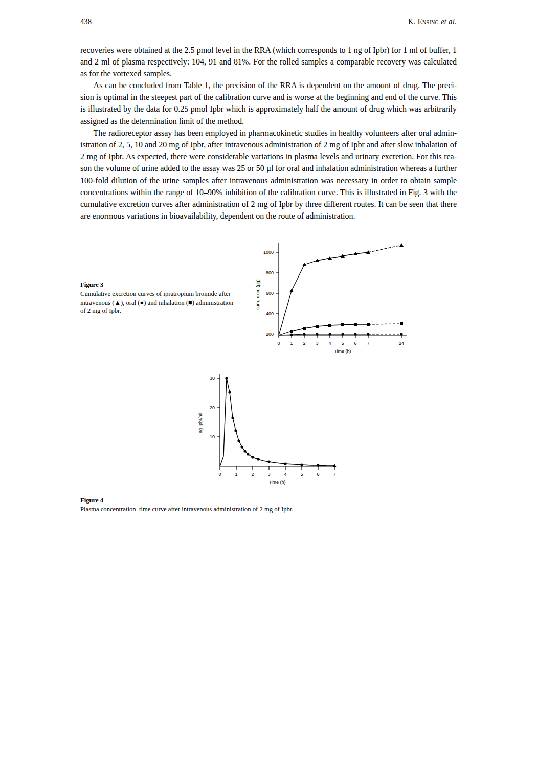438 K. Ensing et al.
recoveries were obtained at the 2.5 pmol level in the RRA (which corresponds to 1 ng of Ipbr) for 1 ml of buffer, 1 and 2 ml of plasma respectively: 104, 91 and 81%. For the rolled samples a comparable recovery was calculated as for the vortexed samples.
As can be concluded from Table 1, the precision of the RRA is dependent on the amount of drug. The precision is optimal in the steepest part of the calibration curve and is worse at the beginning and end of the curve. This is illustrated by the data for 0.25 pmol Ipbr which is approximately half the amount of drug which was arbitrarily assigned as the determination limit of the method.
The radioreceptor assay has been employed in pharmacokinetic studies in healthy volunteers after oral administration of 2, 5, 10 and 20 mg of Ipbr, after intravenous administration of 2 mg of Ipbr and after slow inhalation of 2 mg of Ipbr. As expected, there were considerable variations in plasma levels and urinary excretion. For this reason the volume of urine added to the assay was 25 or 50 µl for oral and inhalation administration whereas a further 100-fold dilution of the urine samples after intravenous administration was necessary in order to obtain sample concentrations within the range of 10–90% inhibition of the calibration curve. This is illustrated in Fig. 3 with the cumulative excretion curves after administration of 2 mg of Ipbr by three different routes. It can be seen that there are enormous variations in bioavailability, dependent on the route of administration.
Figure 3 Cumulative excretion curves of ipratropium bromide after intravenous (▲), oral (●) and inhalation (■) administration of 2 mg of Ipbr.
1000 800 600 400 200 cum. excr. (µg) 0 1 2 3 4 5 6 7 24 Time (h)
30 20 10 ng Ipbr/ml 0 1 2 3 4 5 6 7 Time (h)
Figure 4 Plasma concentration–time curve after intravenous administration of 2 mg of Ipbr.